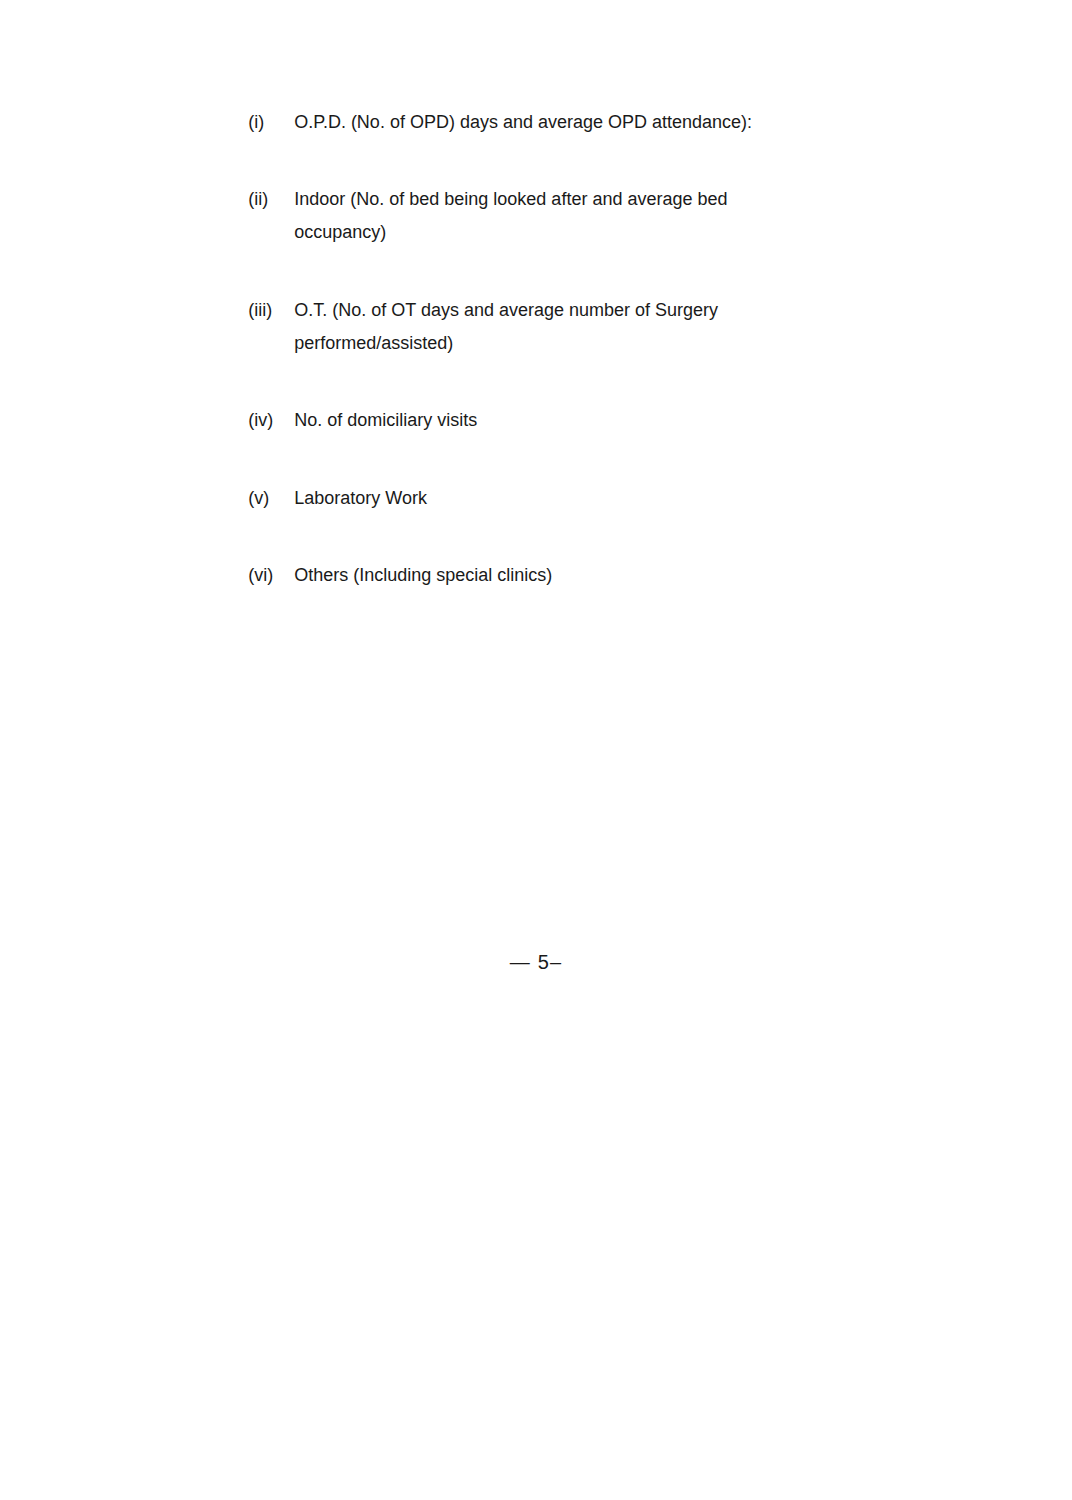(i) O.P.D. (No. of OPD) days and average OPD attendance):
(ii) Indoor (No. of bed being looked after and average bed occupancy)
(iii) O.T. (No. of OT days and average number of Surgery performed/assisted)
(iv) No. of domiciliary visits
(v) Laboratory Work
(vi) Others (Including special clinics)
— 5–